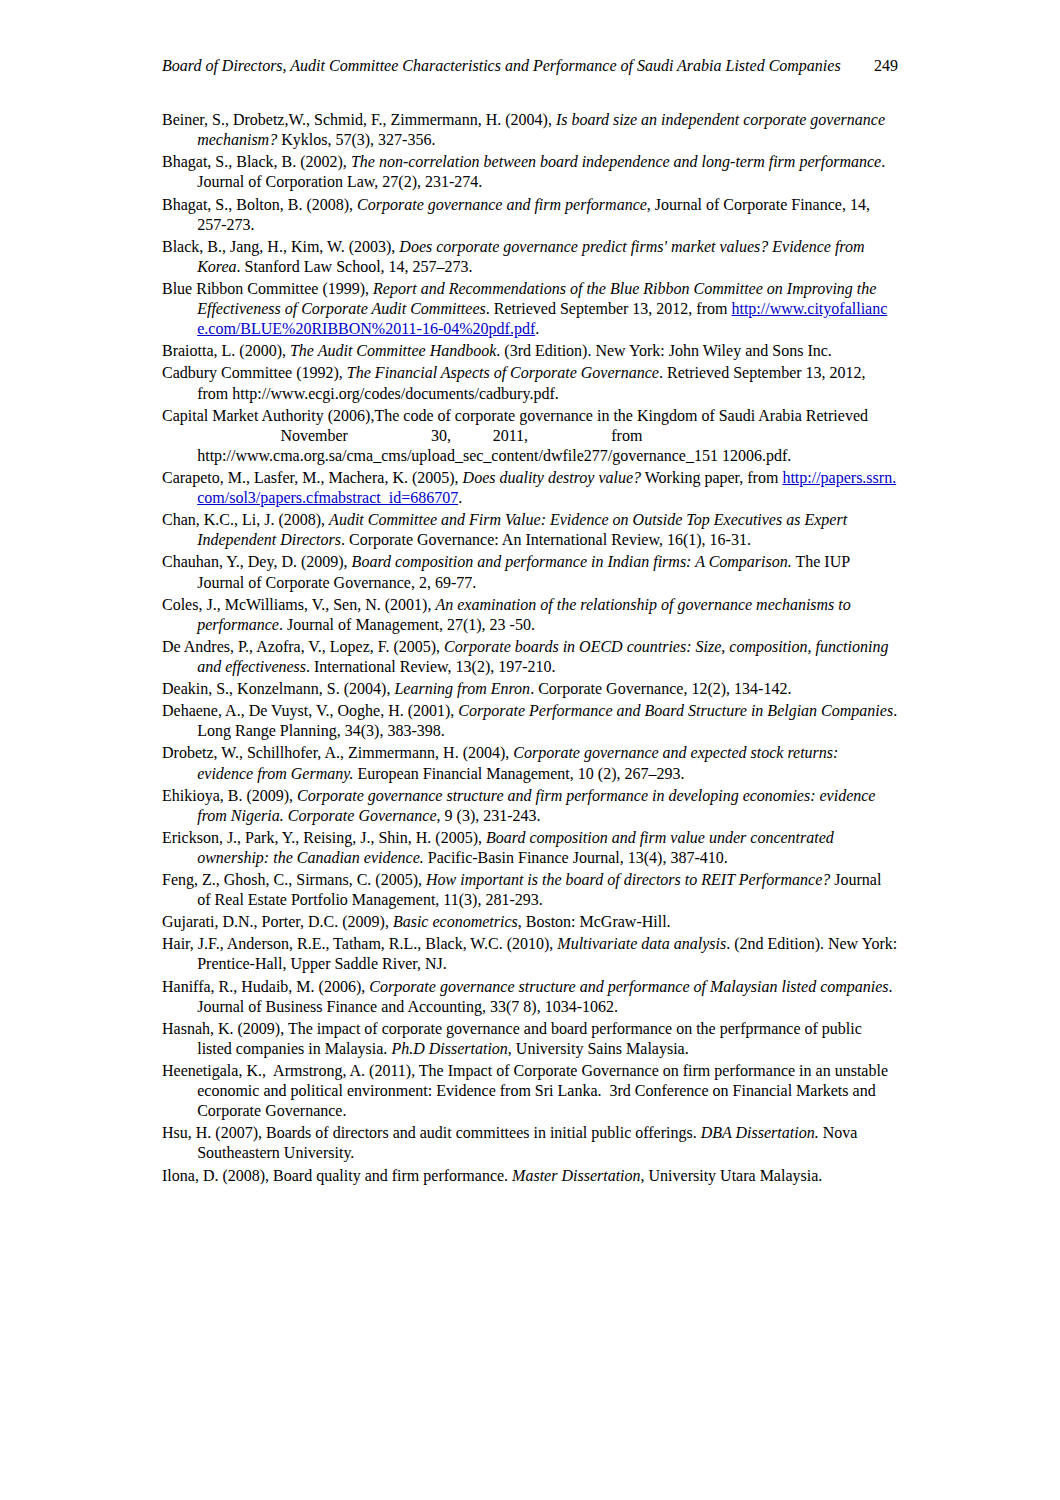Board of Directors, Audit Committee Characteristics and Performance of Saudi Arabia Listed Companies
249
Beiner, S., Drobetz,W., Schmid, F., Zimmermann, H. (2004), Is board size an independent corporate governance mechanism? Kyklos, 57(3), 327-356.
Bhagat, S., Black, B. (2002), The non-correlation between board independence and long-term firm performance. Journal of Corporation Law, 27(2), 231-274.
Bhagat, S., Bolton, B. (2008), Corporate governance and firm performance, Journal of Corporate Finance, 14, 257-273.
Black, B., Jang, H., Kim, W. (2003), Does corporate governance predict firms' market values? Evidence from Korea. Stanford Law School, 14, 257–273.
Blue Ribbon Committee (1999), Report and Recommendations of the Blue Ribbon Committee on Improving the Effectiveness of Corporate Audit Committees. Retrieved September 13, 2012, from http://www.cityofalliance.com/BLUE%20RIBBON%2011-16-04%20pdf.pdf.
Braiotta, L. (2000), The Audit Committee Handbook. (3rd Edition). New York: John Wiley and Sons Inc.
Cadbury Committee (1992), The Financial Aspects of Corporate Governance. Retrieved September 13, 2012, from http://www.ecgi.org/codes/documents/cadbury.pdf.
Capital Market Authority (2006),The code of corporate governance in the Kingdom of Saudi Arabia Retrieved November 30, 2011, from http://www.cma.org.sa/cma_cms/upload_sec_content/dwfile277/governance_151 12006.pdf.
Carapeto, M., Lasfer, M., Machera, K. (2005), Does duality destroy value? Working paper, from http://papers.ssrn.com/sol3/papers.cfmabstract_id=686707.
Chan, K.C., Li, J. (2008), Audit Committee and Firm Value: Evidence on Outside Top Executives as Expert Independent Directors. Corporate Governance: An International Review, 16(1), 16-31.
Chauhan, Y., Dey, D. (2009), Board composition and performance in Indian firms: A Comparison. The IUP Journal of Corporate Governance, 2, 69-77.
Coles, J., McWilliams, V., Sen, N. (2001), An examination of the relationship of governance mechanisms to performance. Journal of Management, 27(1), 23 -50.
De Andres, P., Azofra, V., Lopez, F. (2005), Corporate boards in OECD countries: Size, composition, functioning and effectiveness. International Review, 13(2), 197-210.
Deakin, S., Konzelmann, S. (2004), Learning from Enron. Corporate Governance, 12(2), 134-142.
Dehaene, A., De Vuyst, V., Ooghe, H. (2001), Corporate Performance and Board Structure in Belgian Companies. Long Range Planning, 34(3), 383-398.
Drobetz, W., Schillhofer, A., Zimmermann, H. (2004), Corporate governance and expected stock returns: evidence from Germany. European Financial Management, 10 (2), 267–293.
Ehikioya, B. (2009), Corporate governance structure and firm performance in developing economies: evidence from Nigeria. Corporate Governance, 9 (3), 231-243.
Erickson, J., Park, Y., Reising, J., Shin, H. (2005), Board composition and firm value under concentrated ownership: the Canadian evidence. Pacific-Basin Finance Journal, 13(4), 387-410.
Feng, Z., Ghosh, C., Sirmans, C. (2005), How important is the board of directors to REIT Performance? Journal of Real Estate Portfolio Management, 11(3), 281-293.
Gujarati, D.N., Porter, D.C. (2009), Basic econometrics, Boston: McGraw-Hill.
Hair, J.F., Anderson, R.E., Tatham, R.L., Black, W.C. (2010), Multivariate data analysis. (2nd Edition). New York: Prentice-Hall, Upper Saddle River, NJ.
Haniffa, R., Hudaib, M. (2006), Corporate governance structure and performance of Malaysian listed companies. Journal of Business Finance and Accounting, 33(7 8), 1034-1062.
Hasnah, K. (2009), The impact of corporate governance and board performance on the perfprmance of public listed companies in Malaysia. Ph.D Dissertation, University Sains Malaysia.
Heenetigala, K., Armstrong, A. (2011), The Impact of Corporate Governance on firm performance in an unstable economic and political environment: Evidence from Sri Lanka. 3rd Conference on Financial Markets and Corporate Governance.
Hsu, H. (2007), Boards of directors and audit committees in initial public offerings. DBA Dissertation. Nova Southeastern University.
Ilona, D. (2008), Board quality and firm performance. Master Dissertation, University Utara Malaysia.